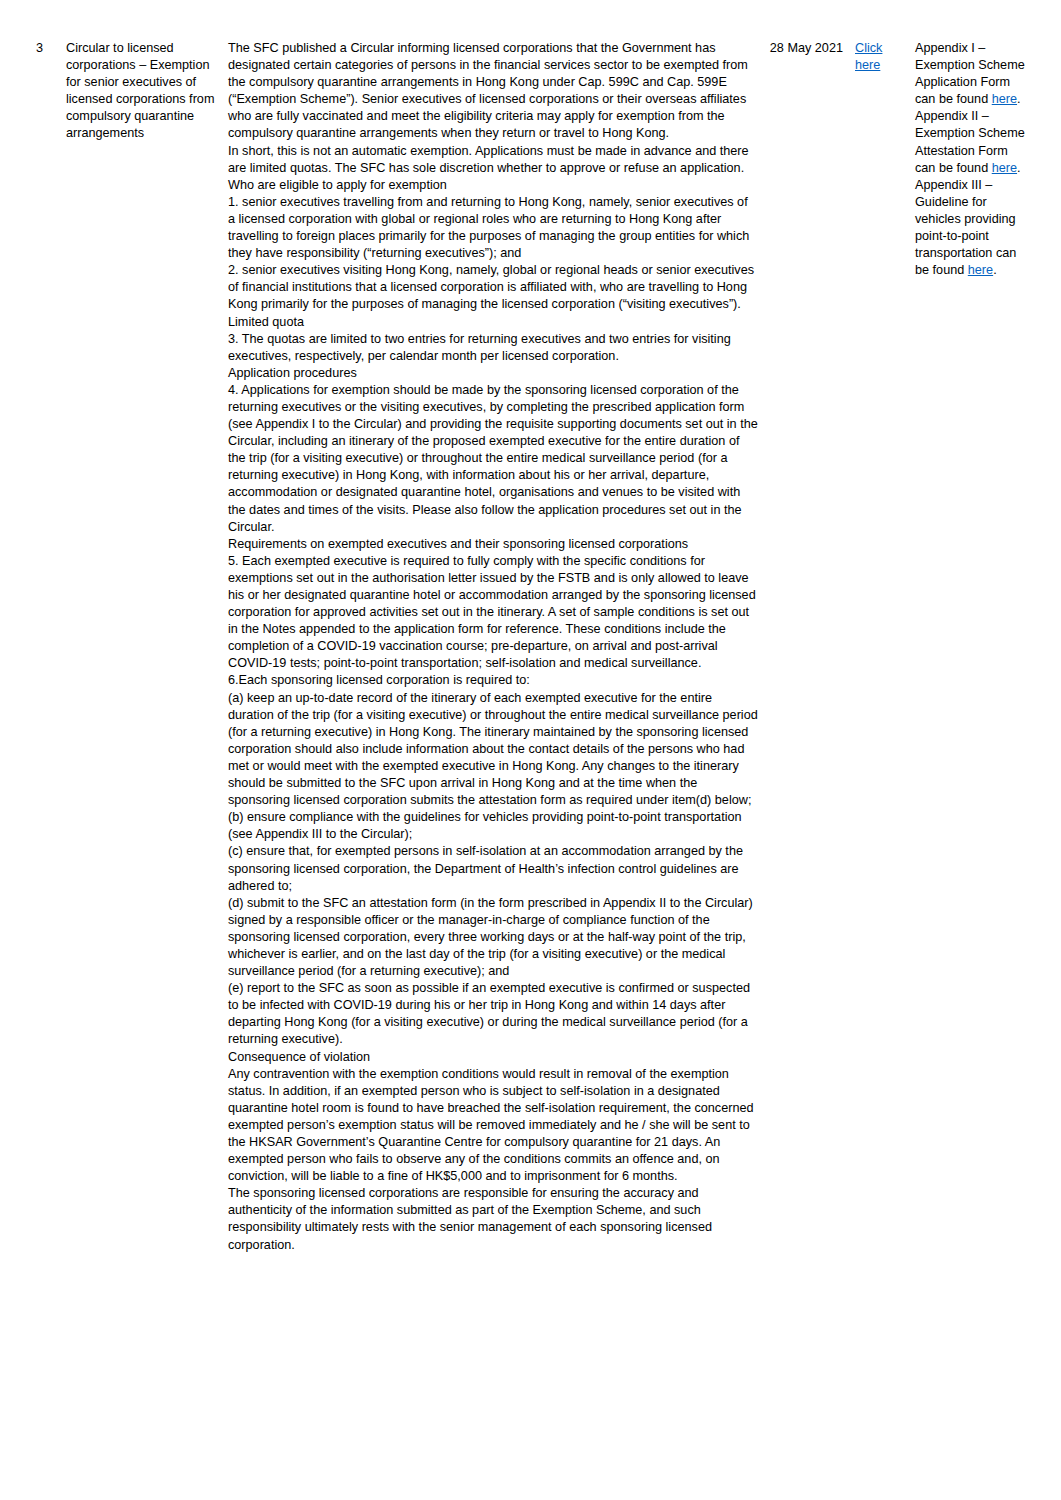| 3 | Circular to licensed corporations – Exemption for senior executives of licensed corporations from compulsory quarantine arrangements | The SFC published a Circular informing licensed corporations that the Government has designated certain categories of persons in the financial services sector to be exempted from the compulsory quarantine arrangements in Hong Kong under Cap. 599C and Cap. 599E (“Exemption Scheme”). Senior executives of licensed corporations or their overseas affiliates who are fully vaccinated and meet the eligibility criteria may apply for exemption from the compulsory quarantine arrangements when they return or travel to Hong Kong. In short, this is not an automatic exemption. Applications must be made in advance and there are limited quotas. The SFC has sole discretion whether to approve or refuse an application. Who are eligible to apply for exemption 1. senior executives travelling from and returning to Hong Kong, namely, senior executives of a licensed corporation with global or regional roles who are returning to Hong Kong after travelling to foreign places primarily for the purposes of managing the group entities for which they have responsibility (“returning executives”); and 2. senior executives visiting Hong Kong, namely, global or regional heads or senior executives of financial institutions that a licensed corporation is affiliated with, who are travelling to Hong Kong primarily for the purposes of managing the licensed corporation (“visiting executives”). Limited quota 3. The quotas are limited to two entries for returning executives and two entries for visiting executives, respectively, per calendar month per licensed corporation. Application procedures 4. Applications for exemption should be made by the sponsoring licensed corporation of the returning executives or the visiting executives, by completing the prescribed application form (see Appendix I to the Circular) and providing the requisite supporting documents set out in the Circular, including an itinerary of the proposed exempted executive for the entire duration of the trip (for a visiting executive) or throughout the entire medical surveillance period (for a returning executive) in Hong Kong, with information about his or her arrival, departure, accommodation or designated quarantine hotel, organisations and venues to be visited with the dates and times of the visits. Please also follow the application procedures set out in the Circular. Requirements on exempted executives and their sponsoring licensed corporations 5. Each exempted executive is required to fully comply with the specific conditions for exemptions set out in the authorisation letter issued by the FSTB and is only allowed to leave his or her designated quarantine hotel or accommodation arranged by the sponsoring licensed corporation for approved activities set out in the itinerary. A set of sample conditions is set out in the Notes appended to the application form for reference. These conditions include the completion of a COVID-19 vaccination course; pre-departure, on arrival and post-arrival COVID-19 tests; point-to-point transportation; self-isolation and medical surveillance. 6.Each sponsoring licensed corporation is required to: (a) keep an up-to-date record of the itinerary of each exempted executive for the entire duration of the trip (for a visiting executive) or throughout the entire medical surveillance period (for a returning executive) in Hong Kong. The itinerary maintained by the sponsoring licensed corporation should also include information about the contact details of the persons who had met or would meet with the exempted executive in Hong Kong. Any changes to the itinerary should be submitted to the SFC upon arrival in Hong Kong and at the time when the sponsoring licensed corporation submits the attestation form as required under item(d) below; (b) ensure compliance with the guidelines for vehicles providing point-to-point transportation (see Appendix III to the Circular); (c) ensure that, for exempted persons in self-isolation at an accommodation arranged by the sponsoring licensed corporation, the Department of Health’s infection control guidelines are adhered to; (d) submit to the SFC an attestation form (in the form prescribed in Appendix II to the Circular) signed by a responsible officer or the manager-in-charge of compliance function of the sponsoring licensed corporation, every three working days or at the half-way point of the trip, whichever is earlier, and on the last day of the trip (for a visiting executive) or the medical surveillance period (for a returning executive); and (e) report to the SFC as soon as possible if an exempted executive is confirmed or suspected to be infected with COVID-19 during his or her trip in Hong Kong and within 14 days after departing Hong Kong (for a visiting executive) or during the medical surveillance period (for a returning executive). Consequence of violation Any contravention with the exemption conditions would result in removal of the exemption status. In addition, if an exempted person who is subject to self-isolation in a designated quarantine hotel room is found to have breached the self-isolation requirement, the concerned exempted person’s exemption status will be removed immediately and he / she will be sent to the HKSAR Government’s Quarantine Centre for compulsory quarantine for 21 days. An exempted person who fails to observe any of the conditions commits an offence and, on conviction, will be liable to a fine of HK$5,000 and to imprisonment for 6 months. The sponsoring licensed corporations are responsible for ensuring the accuracy and authenticity of the information submitted as part of the Exemption Scheme, and such responsibility ultimately rests with the senior management of each sponsoring licensed corporation. | 28 May 2021 | Click here | Appendix I – Exemption Scheme Application Form can be found here . Appendix II – Exemption Scheme Attestation Form can be found here . Appendix III – Guideline for vehicles providing point-to-point transportation can be found here . |